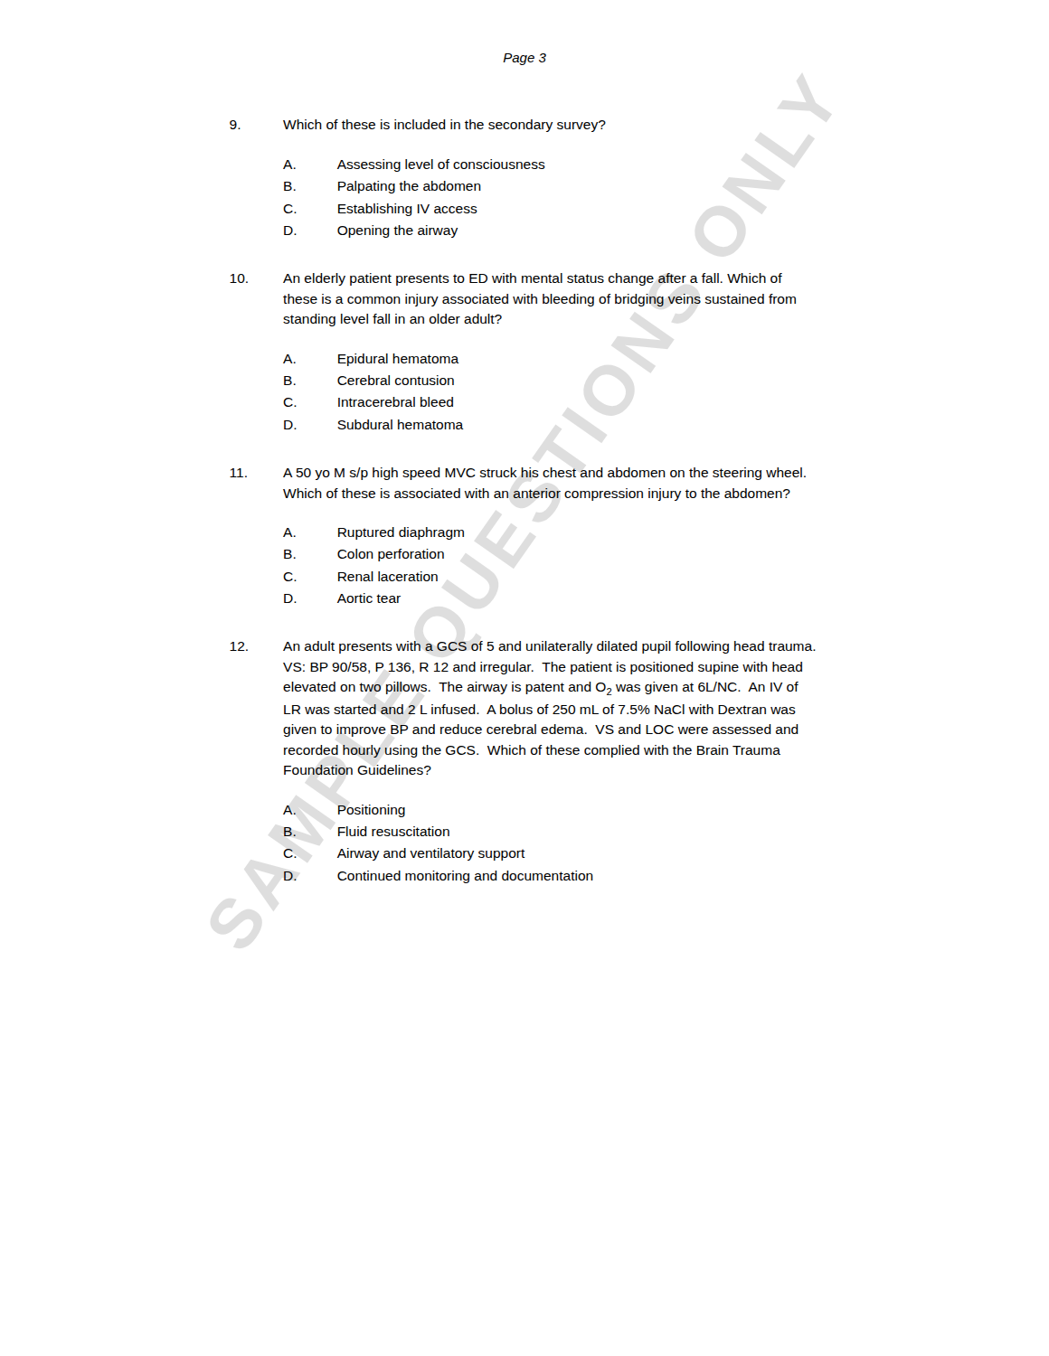Page 3
SAMPLE QUESTIONS ONLY
9.
Which of these is included in the secondary survey?
A. Assessing level of consciousness
B. Palpating the abdomen
C. Establishing IV access
D. Opening the airway
10.
An elderly patient presents to ED with mental status change after a fall. Which of these is a common injury associated with bleeding of bridging veins sustained from standing level fall in an older adult?
A. Epidural hematoma
B. Cerebral contusion
C. Intracerebral bleed
D. Subdural hematoma
11.
A 50 yo M s/p high speed MVC struck his chest and abdomen on the steering wheel. Which of these is associated with an anterior compression injury to the abdomen?
A. Ruptured diaphragm
B. Colon perforation
C. Renal laceration
D. Aortic tear
12.
An adult presents with a GCS of 5 and unilaterally dilated pupil following head trauma. VS: BP 90/58, P 136, R 12 and irregular. The patient is positioned supine with head elevated on two pillows. The airway is patent and O2 was given at 6L/NC. An IV of LR was started and 2 L infused. A bolus of 250 mL of 7.5% NaCl with Dextran was given to improve BP and reduce cerebral edema. VS and LOC were assessed and recorded hourly using the GCS. Which of these complied with the Brain Trauma Foundation Guidelines?
A. Positioning
B. Fluid resuscitation
C. Airway and ventilatory support
D. Continued monitoring and documentation